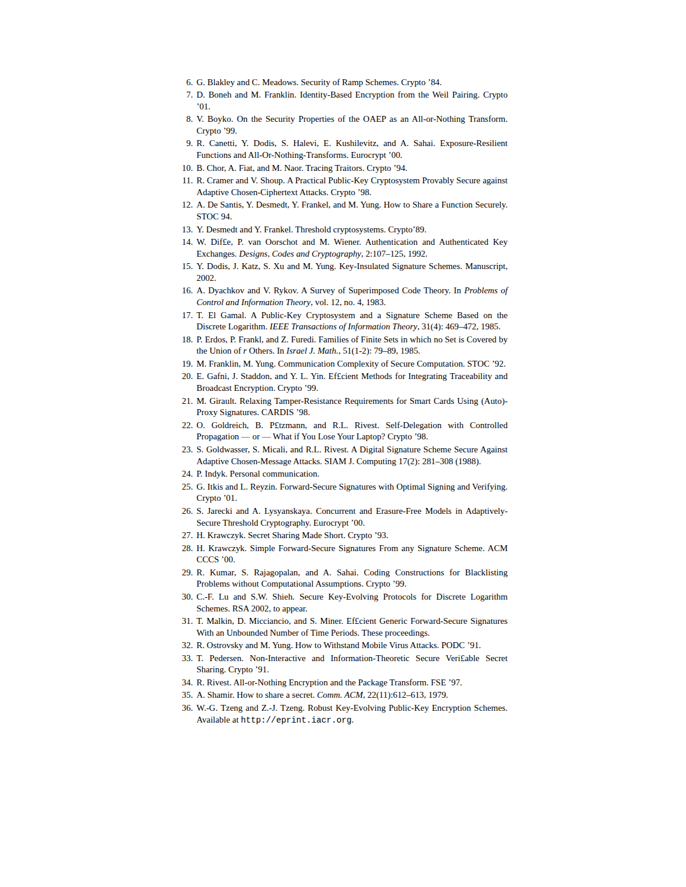6. G. Blakley and C. Meadows. Security of Ramp Schemes. Crypto ’84.
7. D. Boneh and M. Franklin. Identity-Based Encryption from the Weil Pairing. Crypto ’01.
8. V. Boyko. On the Security Properties of the OAEP as an All-or-Nothing Transform. Crypto ’99.
9. R. Canetti, Y. Dodis, S. Halevi, E. Kushilevitz, and A. Sahai. Exposure-Resilient Functions and All-Or-Nothing-Transforms. Eurocrypt ’00.
10. B. Chor, A. Fiat, and M. Naor. Tracing Traitors. Crypto ’94.
11. R. Cramer and V. Shoup. A Practical Public-Key Cryptosystem Provably Secure against Adaptive Chosen-Ciphertext Attacks. Crypto ’98.
12. A. De Santis, Y. Desmedt, Y. Frankel, and M. Yung. How to Share a Function Securely. STOC 94.
13. Y. Desmedt and Y. Frankel. Threshold cryptosystems. Crypto’89.
14. W. Dif£e, P. van Oorschot and M. Wiener. Authentication and Authenticated Key Exchanges. Designs, Codes and Cryptography, 2:107–125, 1992.
15. Y. Dodis, J. Katz, S. Xu and M. Yung. Key-Insulated Signature Schemes. Manuscript, 2002.
16. A. Dyachkov and V. Rykov. A Survey of Superimposed Code Theory. In Problems of Control and Information Theory, vol. 12, no. 4, 1983.
17. T. El Gamal. A Public-Key Cryptosystem and a Signature Scheme Based on the Discrete Logarithm. IEEE Transactions of Information Theory, 31(4): 469–472, 1985.
18. P. Erdos, P. Frankl, and Z. Furedi. Families of Finite Sets in which no Set is Covered by the Union of r Others. In Israel J. Math., 51(1-2): 79–89, 1985.
19. M. Franklin, M. Yung. Communication Complexity of Secure Computation. STOC ’92.
20. E. Gafni, J. Staddon, and Y. L. Yin. Ef£cient Methods for Integrating Traceability and Broadcast Encryption. Crypto ’99.
21. M. Girault. Relaxing Tamper-Resistance Requirements for Smart Cards Using (Auto)-Proxy Signatures. CARDIS ’98.
22. O. Goldreich, B. P£tzmann, and R.L. Rivest. Self-Delegation with Controlled Propagation — or — What if You Lose Your Laptop? Crypto ’98.
23. S. Goldwasser, S. Micali, and R.L. Rivest. A Digital Signature Scheme Secure Against Adaptive Chosen-Message Attacks. SIAM J. Computing 17(2): 281–308 (1988).
24. P. Indyk. Personal communication.
25. G. Itkis and L. Reyzin. Forward-Secure Signatures with Optimal Signing and Verifying. Crypto ’01.
26. S. Jarecki and A. Lysyanskaya. Concurrent and Erasure-Free Models in Adaptively-Secure Threshold Cryptography. Eurocrypt ’00.
27. H. Krawczyk. Secret Sharing Made Short. Crypto ’93.
28. H. Krawczyk. Simple Forward-Secure Signatures From any Signature Scheme. ACM CCCS ’00.
29. R. Kumar, S. Rajagopalan, and A. Sahai. Coding Constructions for Blacklisting Problems without Computational Assumptions. Crypto ’99.
30. C.-F. Lu and S.W. Shieh. Secure Key-Evolving Protocols for Discrete Logarithm Schemes. RSA 2002, to appear.
31. T. Malkin, D. Micciancio, and S. Miner. Ef£cient Generic Forward-Secure Signatures With an Unbounded Number of Time Periods. These proceedings.
32. R. Ostrovsky and M. Yung. How to Withstand Mobile Virus Attacks. PODC ’91.
33. T. Pedersen. Non-Interactive and Information-Theoretic Secure Veri£able Secret Sharing. Crypto ’91.
34. R. Rivest. All-or-Nothing Encryption and the Package Transform. FSE ’97.
35. A. Shamir. How to share a secret. Comm. ACM, 22(11):612–613, 1979.
36. W.-G. Tzeng and Z.-J. Tzeng. Robust Key-Evolving Public-Key Encryption Schemes. Available at http://eprint.iacr.org.